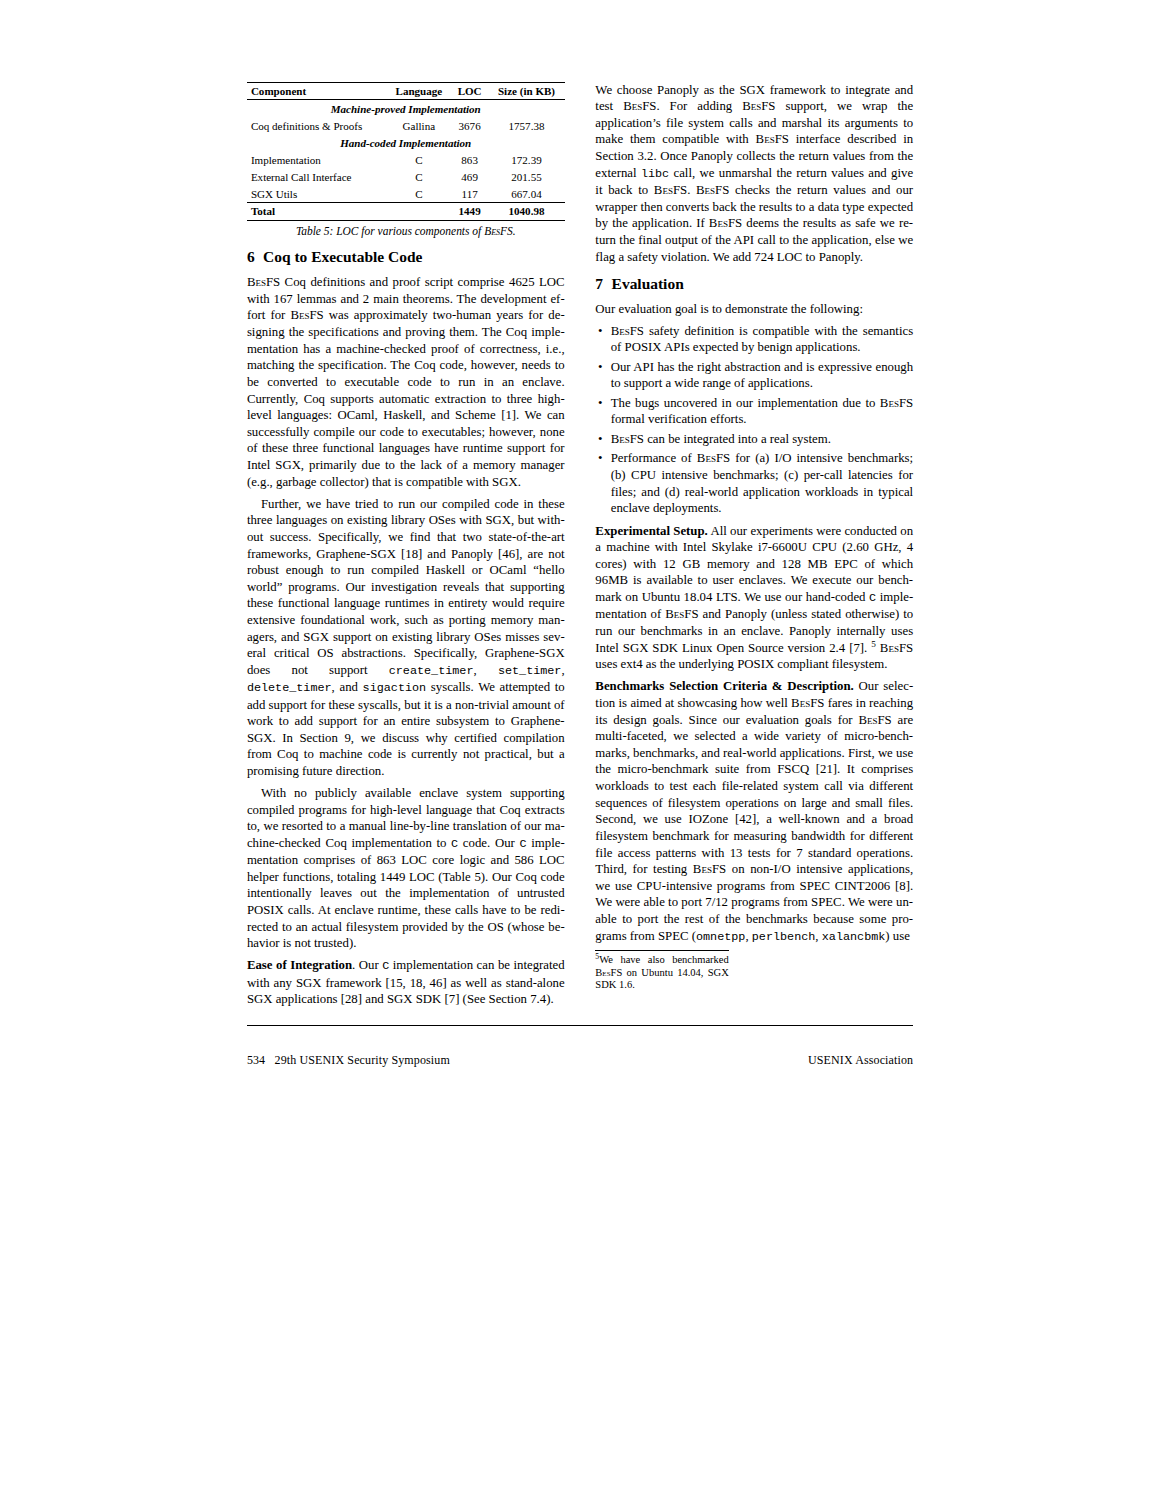| Component | Language | LOC | Size (in KB) |
| --- | --- | --- | --- |
| Machine-proved Implementation |
| Coq definitions & Proofs | Gallina | 3676 | 1757.38 |
| Hand-coded Implementation |
| Implementation | C | 863 | 172.39 |
| External Call Interface | C | 469 | 201.55 |
| SGX Utils | C | 117 | 667.04 |
| Total | | 1449 | 1040.98 |
Table 5: LOC for various components of BesFS.
6 Coq to Executable Code
BesFS Coq definitions and proof script comprise 4625 LOC with 167 lemmas and 2 main theorems. The development effort for BesFS was approximately two-human years for designing the specifications and proving them. The Coq implementation has a machine-checked proof of correctness, i.e., matching the specification. The Coq code, however, needs to be converted to executable code to run in an enclave. Currently, Coq supports automatic extraction to three high-level languages: OCaml, Haskell, and Scheme [1]. We can successfully compile our code to executables; however, none of these three functional languages have runtime support for Intel SGX, primarily due to the lack of a memory manager (e.g., garbage collector) that is compatible with SGX.
Further, we have tried to run our compiled code in these three languages on existing library OSes with SGX, but without success. Specifically, we find that two state-of-the-art frameworks, Graphene-SGX [18] and Panoply [46], are not robust enough to run compiled Haskell or OCaml “hello world” programs. Our investigation reveals that supporting these functional language runtimes in entirety would require extensive foundational work, such as porting memory managers, and SGX support on existing library OSes misses several critical OS abstractions. Specifically, Graphene-SGX does not support create_timer, set_timer, delete_timer, and sigaction syscalls. We attempted to add support for these syscalls, but it is a non-trivial amount of work to add support for an entire subsystem to Graphene-SGX. In Section 9, we discuss why certified compilation from Coq to machine code is currently not practical, but a promising future direction.
With no publicly available enclave system supporting compiled programs for high-level language that Coq extracts to, we resorted to a manual line-by-line translation of our machine-checked Coq implementation to C code. Our C implementation comprises of 863 LOC core logic and 586 LOC helper functions, totaling 1449 LOC (Table 5). Our Coq code intentionally leaves out the implementation of untrusted POSIX calls. At enclave runtime, these calls have to be redirected to an actual filesystem provided by the OS (whose behavior is not trusted).
Ease of Integration. Our C implementation can be integrated with any SGX framework [15, 18, 46] as well as stand-alone SGX applications [28] and SGX SDK [7] (See Section 7.4).
We choose Panoply as the SGX framework to integrate and test BesFS. For adding BesFS support, we wrap the application’s file system calls and marshal its arguments to make them compatible with BesFS interface described in Section 3.2. Once Panoply collects the return values from the external libc call, we unmarshal the return values and give it back to BesFS. BesFS checks the return values and our wrapper then converts back the results to a data type expected by the application. If BesFS deems the results as safe we return the final output of the API call to the application, else we flag a safety violation. We add 724 LOC to Panoply.
7 Evaluation
Our evaluation goal is to demonstrate the following:
BesFS safety definition is compatible with the semantics of POSIX APIs expected by benign applications.
Our API has the right abstraction and is expressive enough to support a wide range of applications.
The bugs uncovered in our implementation due to BesFS formal verification efforts.
BesFS can be integrated into a real system.
Performance of BesFS for (a) I/O intensive benchmarks; (b) CPU intensive benchmarks; (c) per-call latencies for files; and (d) real-world application workloads in typical enclave deployments.
Experimental Setup. All our experiments were conducted on a machine with Intel Skylake i7-6600U CPU (2.60 GHz, 4 cores) with 12 GB memory and 128 MB EPC of which 96MB is available to user enclaves. We execute our benchmark on Ubuntu 18.04 LTS. We use our hand-coded C implementation of BesFS and Panoply (unless stated otherwise) to run our benchmarks in an enclave. Panoply internally uses Intel SGX SDK Linux Open Source version 2.4 [7]. 5 BesFS uses ext4 as the underlying POSIX compliant filesystem.
Benchmarks Selection Criteria & Description. Our selection is aimed at showcasing how well BesFS fares in reaching its design goals. Since our evaluation goals for BesFS are multi-faceted, we selected a wide variety of micro-benchmarks, benchmarks, and real-world applications. First, we use the micro-benchmark suite from FSCQ [21]. It comprises workloads to test each file-related system call via different sequences of filesystem operations on large and small files. Second, we use IOZone [42], a well-known and a broad filesystem benchmark for measuring bandwidth for different file access patterns with 13 tests for 7 standard operations. Third, for testing BesFS on non-I/O intensive applications, we use CPU-intensive programs from SPEC CINT2006 [8]. We were able to port 7/12 programs from SPEC. We were unable to port the rest of the benchmarks because some programs from SPEC (omnetpp, perlbench, xalancbmk) use
5We have also benchmarked BesFS on Ubuntu 14.04, SGX SDK 1.6.
534 29th USENIX Security Symposium
USENIX Association